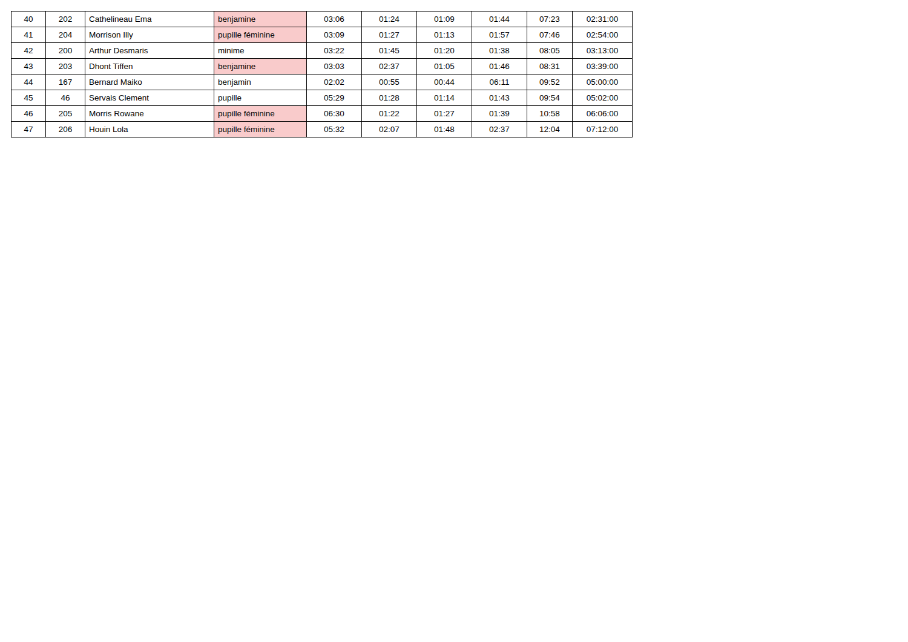| 40 | 202 | Cathelineau Ema | benjamine | 03:06 | 01:24 | 01:09 | 01:44 | 07:23 | 02:31:00 |
| 41 | 204 | Morrison Illy | pupille féminine | 03:09 | 01:27 | 01:13 | 01:57 | 07:46 | 02:54:00 |
| 42 | 200 | Arthur Desmaris | minime | 03:22 | 01:45 | 01:20 | 01:38 | 08:05 | 03:13:00 |
| 43 | 203 | Dhont Tiffen | benjamine | 03:03 | 02:37 | 01:05 | 01:46 | 08:31 | 03:39:00 |
| 44 | 167 | Bernard Maiko | benjamin | 02:02 | 00:55 | 00:44 | 06:11 | 09:52 | 05:00:00 |
| 45 | 46 | Servais Clement | pupille | 05:29 | 01:28 | 01:14 | 01:43 | 09:54 | 05:02:00 |
| 46 | 205 | Morris Rowane | pupille féminine | 06:30 | 01:22 | 01:27 | 01:39 | 10:58 | 06:06:00 |
| 47 | 206 | Houin Lola | pupille féminine | 05:32 | 02:07 | 01:48 | 02:37 | 12:04 | 07:12:00 |